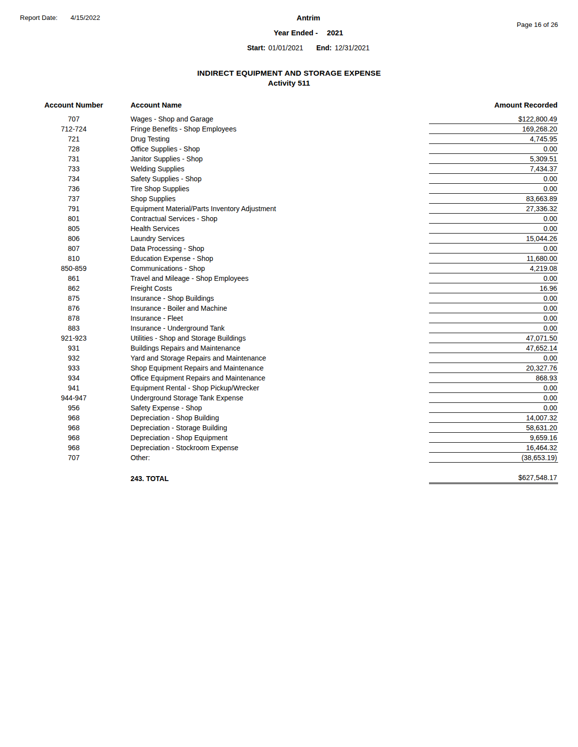Report Date: 4/15/2022
Antrim
Year Ended -2021
Start: 01/01/2021 End: 12/31/2021
Page 16 of 26
INDIRECT EQUIPMENT AND STORAGE EXPENSE
Activity 511
| Account Number | Account Name | Amount Recorded |
| --- | --- | --- |
| 707 | Wages - Shop and Garage | $122,800.49 |
| 712-724 | Fringe Benefits - Shop Employees | 169,268.20 |
| 721 | Drug Testing | 4,745.95 |
| 728 | Office Supplies - Shop | 0.00 |
| 731 | Janitor Supplies - Shop | 5,309.51 |
| 733 | Welding Supplies | 7,434.37 |
| 734 | Safety Supplies - Shop | 0.00 |
| 736 | Tire Shop Supplies | 0.00 |
| 737 | Shop Supplies | 83,663.89 |
| 791 | Equipment Material/Parts Inventory Adjustment | 27,336.32 |
| 801 | Contractual Services - Shop | 0.00 |
| 805 | Health Services | 0.00 |
| 806 | Laundry Services | 15,044.26 |
| 807 | Data Processing - Shop | 0.00 |
| 810 | Education Expense - Shop | 11,680.00 |
| 850-859 | Communications - Shop | 4,219.08 |
| 861 | Travel and Mileage - Shop Employees | 0.00 |
| 862 | Freight Costs | 16.96 |
| 875 | Insurance - Shop Buildings | 0.00 |
| 876 | Insurance - Boiler and Machine | 0.00 |
| 878 | Insurance - Fleet | 0.00 |
| 883 | Insurance - Underground Tank | 0.00 |
| 921-923 | Utilities - Shop and Storage Buildings | 47,071.50 |
| 931 | Buildings Repairs and Maintenance | 47,652.14 |
| 932 | Yard and Storage Repairs and Maintenance | 0.00 |
| 933 | Shop Equipment Repairs and Maintenance | 20,327.76 |
| 934 | Office Equipment Repairs and Maintenance | 868.93 |
| 941 | Equipment Rental - Shop Pickup/Wrecker | 0.00 |
| 944-947 | Underground Storage Tank Expense | 0.00 |
| 956 | Safety Expense - Shop | 0.00 |
| 968 | Depreciation - Shop Building | 14,007.32 |
| 968 | Depreciation - Storage Building | 58,631.20 |
| 968 | Depreciation - Shop Equipment | 9,659.16 |
| 968 | Depreciation - Stockroom Expense | 16,464.32 |
| 707 | Other: | (38,653.19) |
| | 243. TOTAL | $627,548.17 |